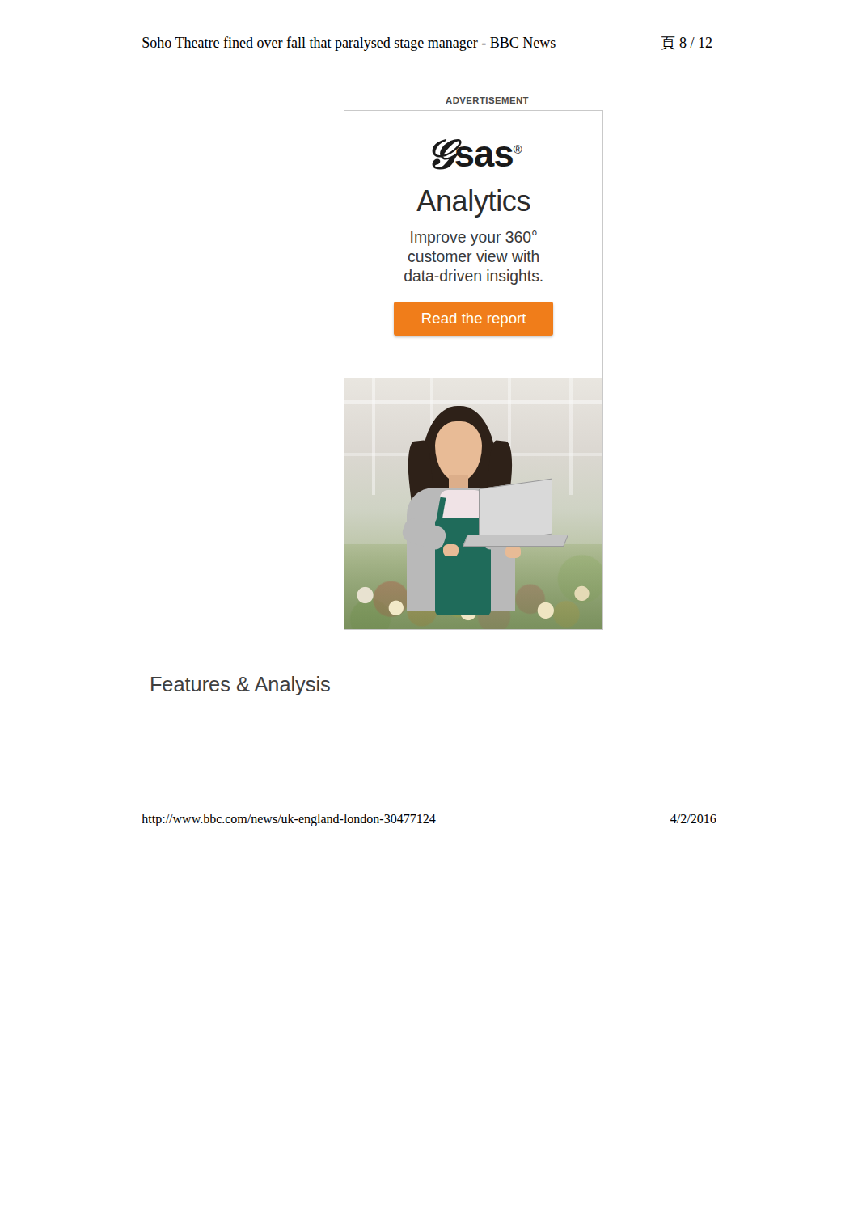Soho Theatre fined over fall that paralysed stage manager - BBC News
頁 8 / 12
ADVERTISEMENT
𝒢sas®
Analytics
Improve your 360°
customer view with
data-driven insights.
Read the report
Features & Analysis
http://www.bbc.com/news/uk-england-london-30477124
4/2/2016